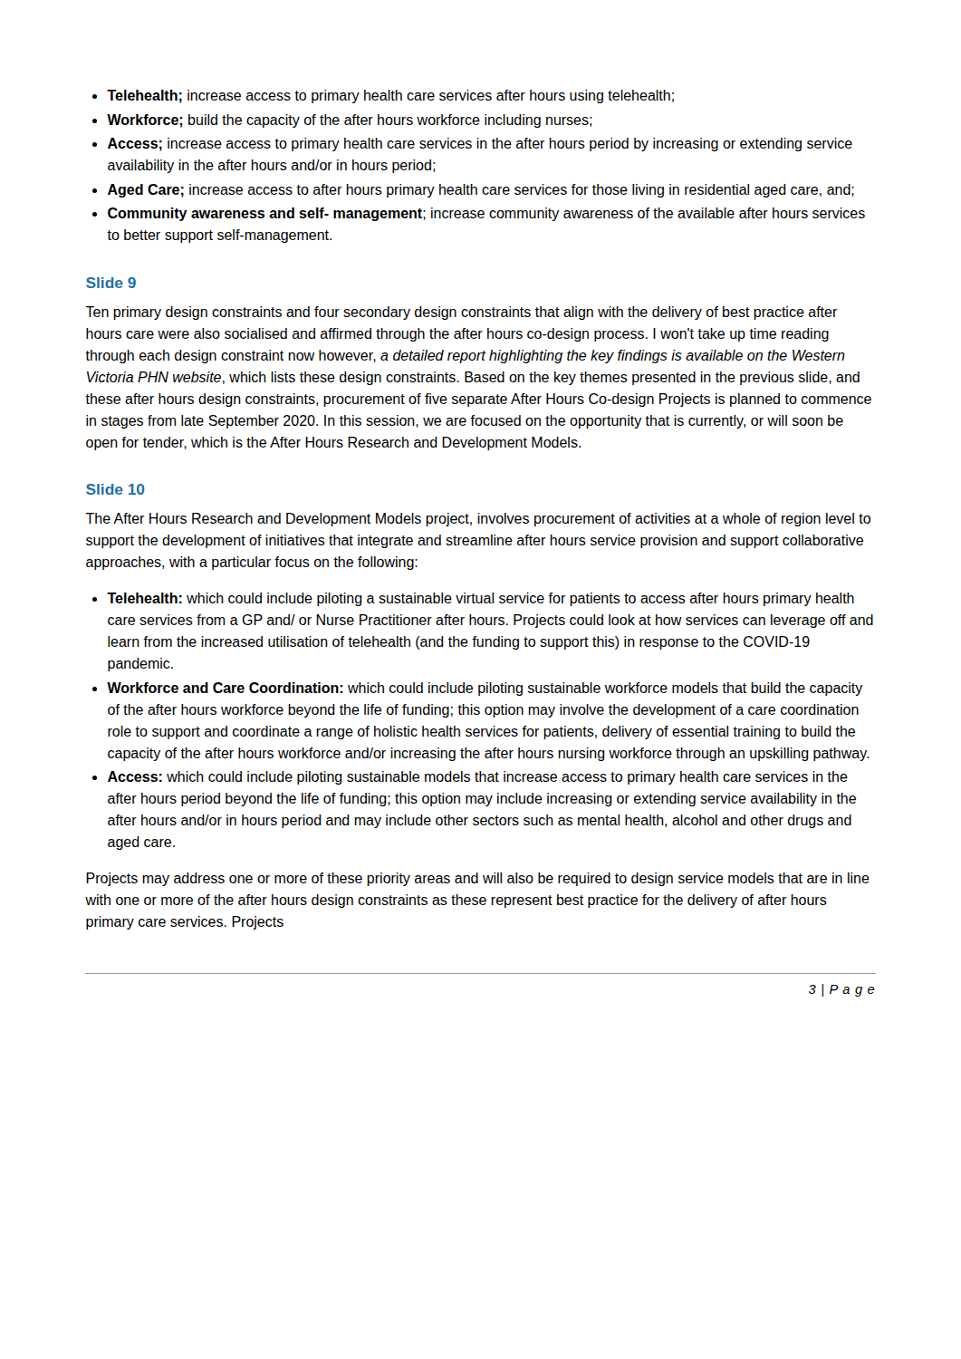Telehealth; increase access to primary health care services after hours using telehealth;
Workforce; build the capacity of the after hours workforce including nurses;
Access; increase access to primary health care services in the after hours period by increasing or extending service availability in the after hours and/or in hours period;
Aged Care; increase access to after hours primary health care services for those living in residential aged care, and;
Community awareness and self- management; increase community awareness of the available after hours services to better support self-management.
Slide 9
Ten primary design constraints and four secondary design constraints that align with the delivery of best practice after hours care were also socialised and affirmed through the after hours co-design process. I won't take up time reading through each design constraint now however, a detailed report highlighting the key findings is available on the Western Victoria PHN website, which lists these design constraints. Based on the key themes presented in the previous slide, and these after hours design constraints, procurement of five separate After Hours Co-design Projects is planned to commence in stages from late September 2020. In this session, we are focused on the opportunity that is currently, or will soon be open for tender, which is the After Hours Research and Development Models.
Slide 10
The After Hours Research and Development Models project, involves procurement of activities at a whole of region level to support the development of initiatives that integrate and streamline after hours service provision and support collaborative approaches, with a particular focus on the following:
Telehealth: which could include piloting a sustainable virtual service for patients to access after hours primary health care services from a GP and/ or Nurse Practitioner after hours. Projects could look at how services can leverage off and learn from the increased utilisation of telehealth (and the funding to support this) in response to the COVID-19 pandemic.
Workforce and Care Coordination: which could include piloting sustainable workforce models that build the capacity of the after hours workforce beyond the life of funding; this option may involve the development of a care coordination role to support and coordinate a range of holistic health services for patients, delivery of essential training to build the capacity of the after hours workforce and/or increasing the after hours nursing workforce through an upskilling pathway.
Access: which could include piloting sustainable models that increase access to primary health care services in the after hours period beyond the life of funding; this option may include increasing or extending service availability in the after hours and/or in hours period and may include other sectors such as mental health, alcohol and other drugs and aged care.
Projects may address one or more of these priority areas and will also be required to design service models that are in line with one or more of the after hours design constraints as these represent best practice for the delivery of after hours primary care services. Projects
3 | P a g e